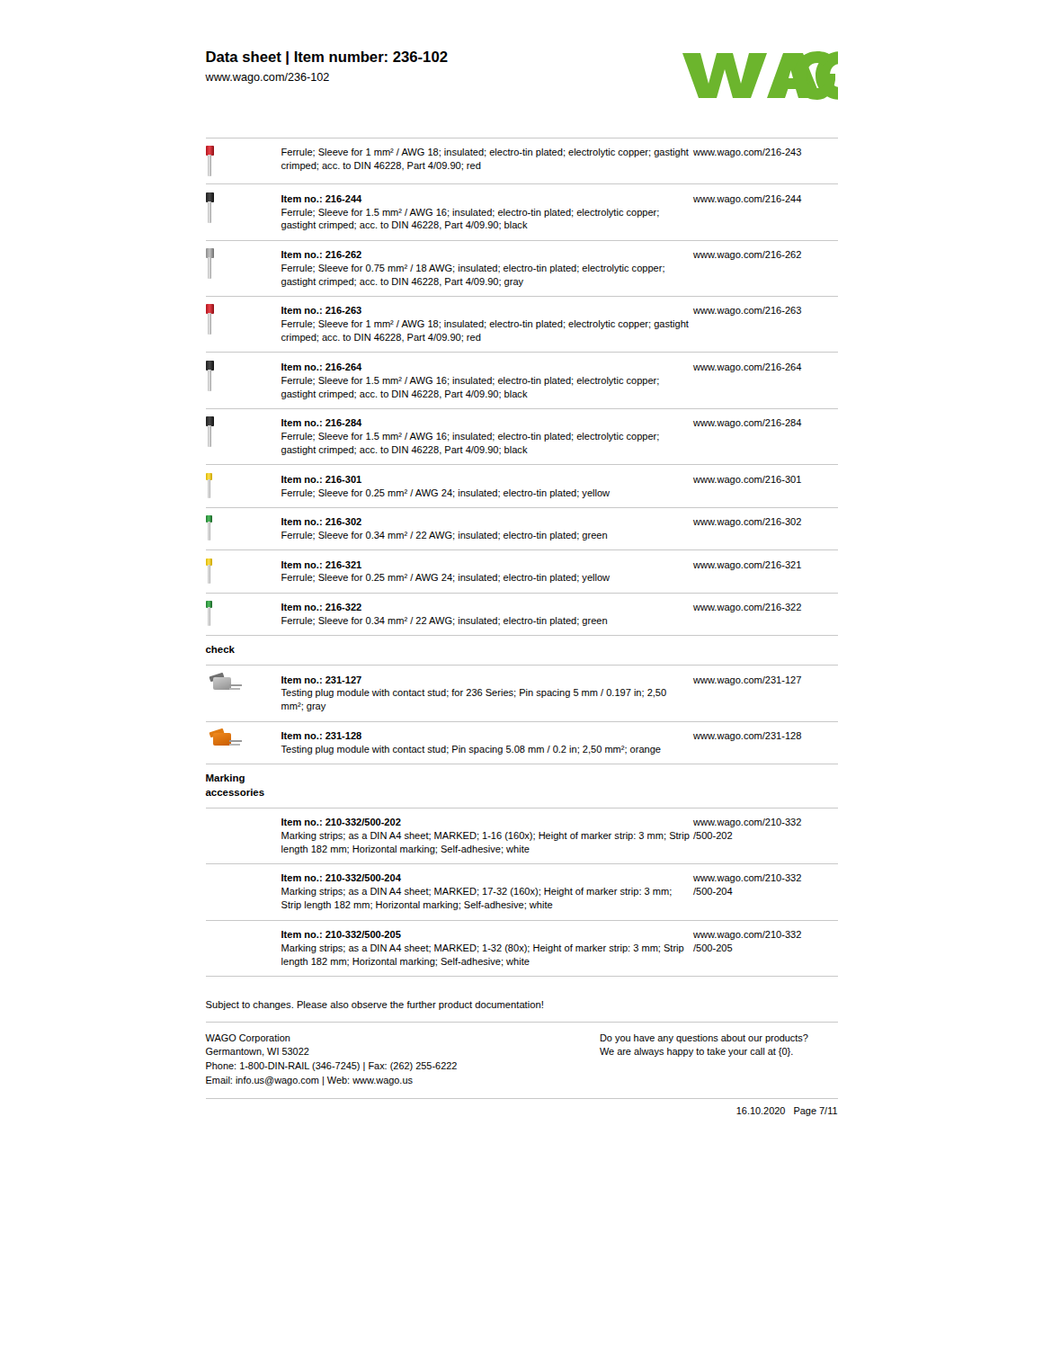Data sheet | Item number: 236-102
www.wago.com/236-102
| | Ferrule; Sleeve for 1 mm² / AWG 18; insulated; electro-tin plated; electrolytic copper; gastight crimped; acc. to DIN 46228, Part 4/09.90; red | www.wago.com/216-243 |
| | Item no.: 216-244 Ferrule; Sleeve for 1.5 mm² / AWG 16; insulated; electro-tin plated; electrolytic copper; gastight crimped; acc. to DIN 46228, Part 4/09.90; black | www.wago.com/216-244 |
| | Item no.: 216-262 Ferrule; Sleeve for 0.75 mm² / 18 AWG; insulated; electro-tin plated; electrolytic copper; gastight crimped; acc. to DIN 46228, Part 4/09.90; gray | www.wago.com/216-262 |
| | Item no.: 216-263 Ferrule; Sleeve for 1 mm² / AWG 18; insulated; electro-tin plated; electrolytic copper; gastight crimped; acc. to DIN 46228, Part 4/09.90; red | www.wago.com/216-263 |
| | Item no.: 216-264 Ferrule; Sleeve for 1.5 mm² / AWG 16; insulated; electro-tin plated; electrolytic copper; gastight crimped; acc. to DIN 46228, Part 4/09.90; black | www.wago.com/216-264 |
| | Item no.: 216-284 Ferrule; Sleeve for 1.5 mm² / AWG 16; insulated; electro-tin plated; electrolytic copper; gastight crimped; acc. to DIN 46228, Part 4/09.90; black | www.wago.com/216-284 |
| | Item no.: 216-301 Ferrule; Sleeve for 0.25 mm² / AWG 24; insulated; electro-tin plated; yellow | www.wago.com/216-301 |
| | Item no.: 216-302 Ferrule; Sleeve for 0.34 mm² / 22 AWG; insulated; electro-tin plated; green | www.wago.com/216-302 |
| | Item no.: 216-321 Ferrule; Sleeve for 0.25 mm² / AWG 24; insulated; electro-tin plated; yellow | www.wago.com/216-321 |
| | Item no.: 216-322 Ferrule; Sleeve for 0.34 mm² / 22 AWG; insulated; electro-tin plated; green | www.wago.com/216-322 |
| check | | |
| | Item no.: 231-127 Testing plug module with contact stud; for 236 Series; Pin spacing 5 mm / 0.197 in; 2,50 mm²; gray | www.wago.com/231-127 |
| | Item no.: 231-128 Testing plug module with contact stud; Pin spacing 5.08 mm / 0.2 in; 2,50 mm²; orange | www.wago.com/231-128 |
| Marking accessories | | |
| | Item no.: 210-332/500-202 Marking strips; as a DIN A4 sheet; MARKED; 1-16 (160x); Height of marker strip: 3 mm; Strip length 182 mm; Horizontal marking; Self-adhesive; white | www.wago.com/210-332 /500-202 |
| | Item no.: 210-332/500-204 Marking strips; as a DIN A4 sheet; MARKED; 17-32 (160x); Height of marker strip: 3 mm; Strip length 182 mm; Horizontal marking; Self-adhesive; white | www.wago.com/210-332 /500-204 |
| | Item no.: 210-332/500-205 Marking strips; as a DIN A4 sheet; MARKED; 1-32 (80x); Height of marker strip: 3 mm; Strip length 182 mm; Horizontal marking; Self-adhesive; white | www.wago.com/210-332 /500-205 |
Subject to changes. Please also observe the further product documentation!
WAGO Corporation
Germantown, WI 53022
Phone: 1-800-DIN-RAIL (346-7245) | Fax: (262) 255-6222
Email: info.us@wago.com | Web: www.wago.us
Do you have any questions about our products?
We are always happy to take your call at {0}.
16.10.2020 Page 7/11